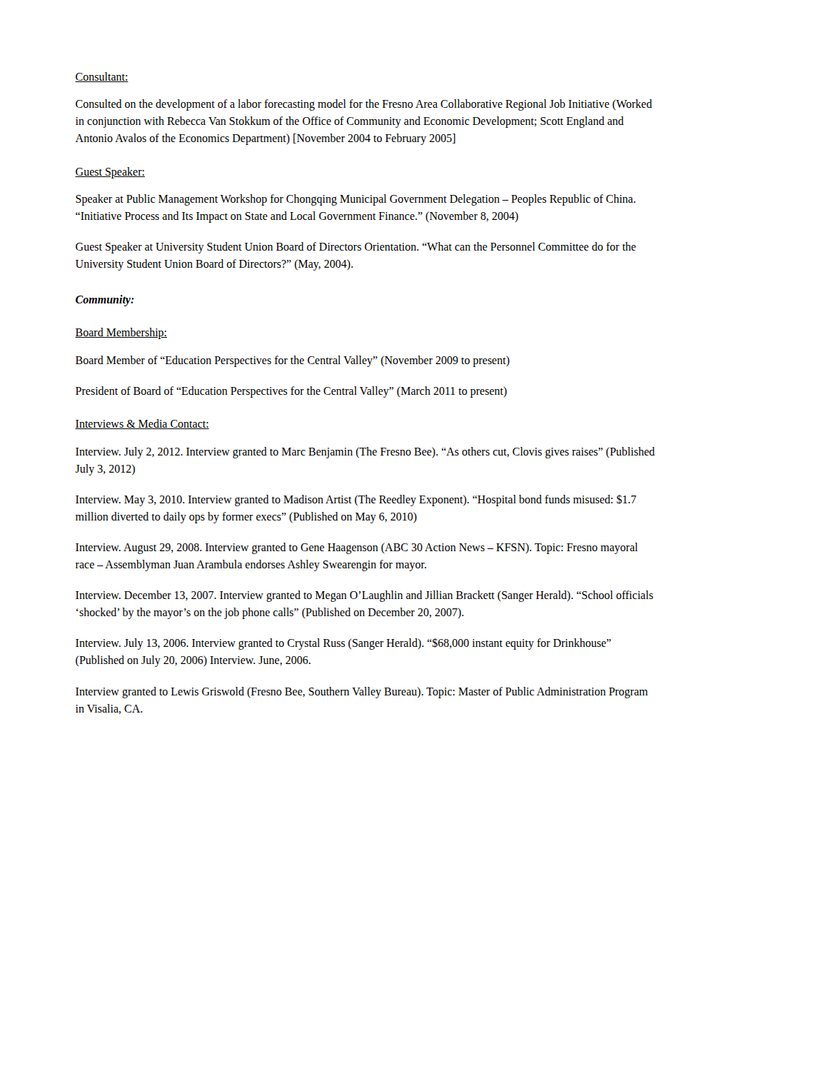Consultant:
Consulted on the development of a labor forecasting model for the Fresno Area Collaborative Regional Job Initiative (Worked in conjunction with Rebecca Van Stokkum of the Office of Community and Economic Development; Scott England and Antonio Avalos of the Economics Department) [November 2004 to February 2005]
Guest Speaker:
Speaker at Public Management Workshop for Chongqing Municipal Government Delegation – Peoples Republic of China. “Initiative Process and Its Impact on State and Local Government Finance.” (November 8, 2004)
Guest Speaker at University Student Union Board of Directors Orientation. “What can the Personnel Committee do for the University Student Union Board of Directors?” (May, 2004).
Community:
Board Membership:
Board Member of “Education Perspectives for the Central Valley” (November 2009 to present)
President of Board of “Education Perspectives for the Central Valley” (March 2011 to present)
Interviews & Media Contact:
Interview. July 2, 2012. Interview granted to Marc Benjamin (The Fresno Bee). “As others cut, Clovis gives raises” (Published July 3, 2012)
Interview. May 3, 2010. Interview granted to Madison Artist (The Reedley Exponent). “Hospital bond funds misused: $1.7 million diverted to daily ops by former execs” (Published on May 6, 2010)
Interview. August 29, 2008. Interview granted to Gene Haagenson (ABC 30 Action News – KFSN). Topic: Fresno mayoral race – Assemblyman Juan Arambula endorses Ashley Swearengin for mayor.
Interview. December 13, 2007. Interview granted to Megan O’Laughlin and Jillian Brackett (Sanger Herald). “School officials ‘shocked’ by the mayor’s on the job phone calls” (Published on December 20, 2007).
Interview. July 13, 2006. Interview granted to Crystal Russ (Sanger Herald). “$68,000 instant equity for Drinkhouse” (Published on July 20, 2006) Interview. June, 2006.
Interview granted to Lewis Griswold (Fresno Bee, Southern Valley Bureau). Topic: Master of Public Administration Program in Visalia, CA.